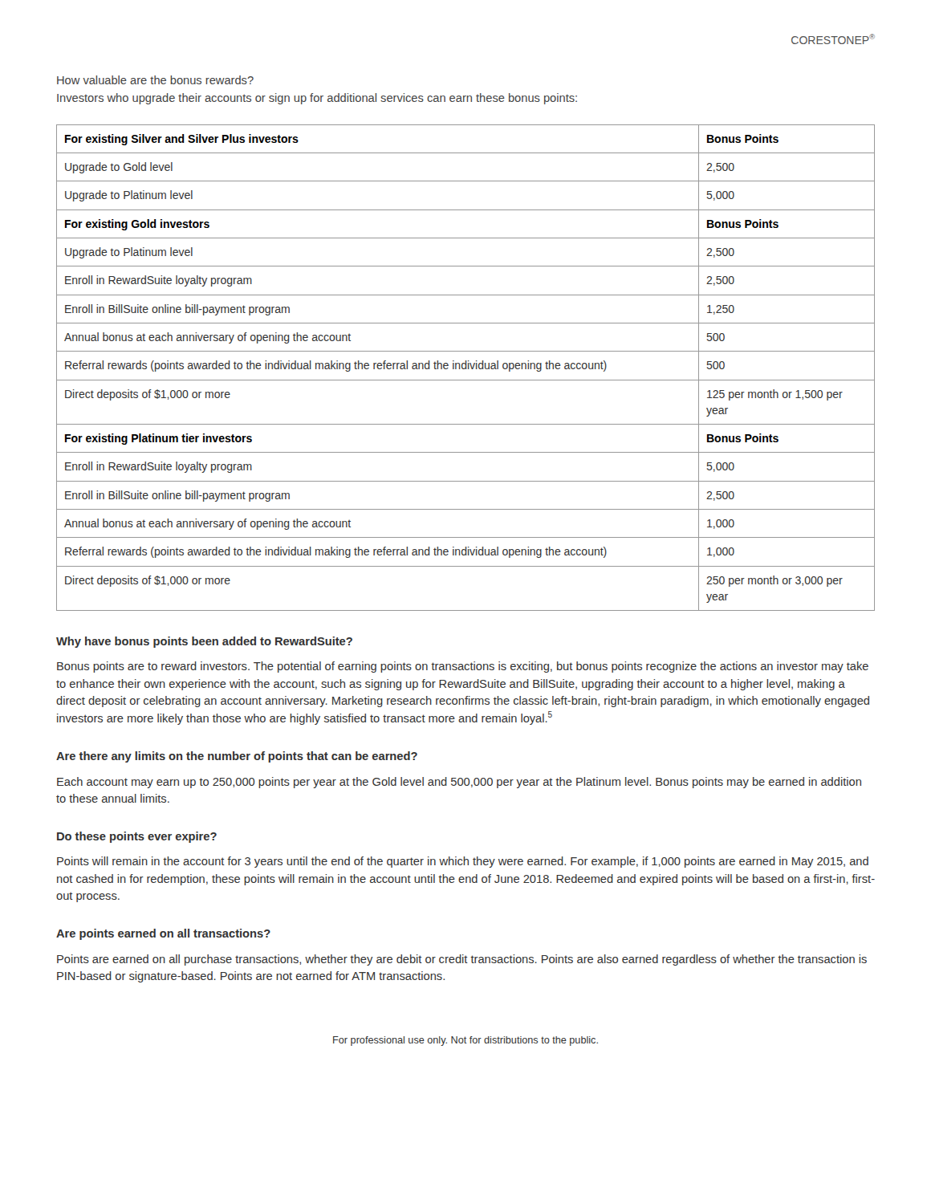CORESTONEP®
How valuable are the bonus rewards?
Investors who upgrade their accounts or sign up for additional services can earn these bonus points:
| For existing Silver and Silver Plus investors | Bonus Points |
| Upgrade to Gold level | 2,500 |
| Upgrade to Platinum level | 5,000 |
| For existing Gold investors | Bonus Points |
| Upgrade to Platinum level | 2,500 |
| Enroll in RewardSuite loyalty program | 2,500 |
| Enroll in BillSuite online bill-payment program | 1,250 |
| Annual bonus at each anniversary of opening the account | 500 |
| Referral rewards (points awarded to the individual making the referral and the individual opening the account) | 500 |
| Direct deposits of $1,000 or more | 125 per month or 1,500 per year |
| For existing Platinum tier investors | Bonus Points |
| Enroll in RewardSuite loyalty program | 5,000 |
| Enroll in BillSuite online bill-payment program | 2,500 |
| Annual bonus at each anniversary of opening the account | 1,000 |
| Referral rewards (points awarded to the individual making the referral and the individual opening the account) | 1,000 |
| Direct deposits of $1,000 or more | 250 per month or 3,000 per year |
Why have bonus points been added to RewardSuite?
Bonus points are to reward investors. The potential of earning points on transactions is exciting, but bonus points recognize the actions an investor may take to enhance their own experience with the account, such as signing up for RewardSuite and BillSuite, upgrading their account to a higher level, making a direct deposit or celebrating an account anniversary. Marketing research reconfirms the classic left-brain, right-brain paradigm, in which emotionally engaged investors are more likely than those who are highly satisfied to transact more and remain loyal.5
Are there any limits on the number of points that can be earned?
Each account may earn up to 250,000 points per year at the Gold level and 500,000 per year at the Platinum level. Bonus points may be earned in addition to these annual limits.
Do these points ever expire?
Points will remain in the account for 3 years until the end of the quarter in which they were earned. For example, if 1,000 points are earned in May 2015, and not cashed in for redemption, these points will remain in the account until the end of June 2018. Redeemed and expired points will be based on a first-in, first-out process.
Are points earned on all transactions?
Points are earned on all purchase transactions, whether they are debit or credit transactions. Points are also earned regardless of whether the transaction is PIN-based or signature-based. Points are not earned for ATM transactions.
For professional use only. Not for distributions to the public.